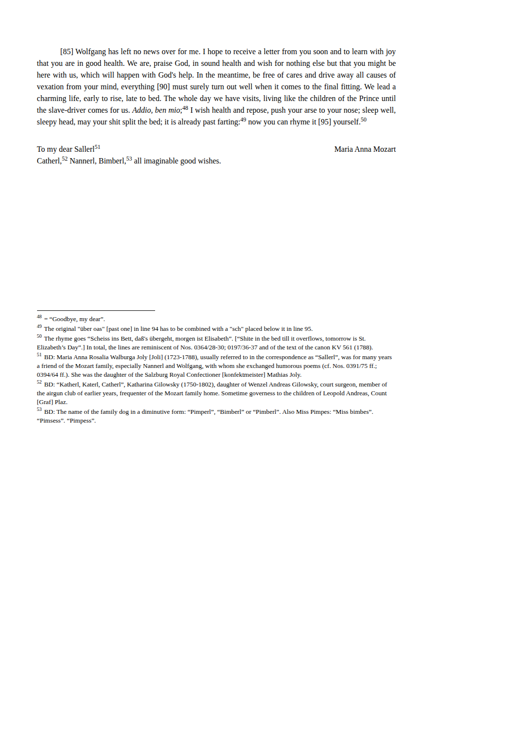[85] Wolfgang has left no news over for me. I hope to receive a letter from you soon and to learn with joy that you are in good health. We are, praise God, in sound health and wish for nothing else but that you might be here with us, which will happen with God's help. In the meantime, be free of cares and drive away all causes of vexation from your mind, everything [90] must surely turn out well when it comes to the final fitting. We lead a charming life, early to rise, late to bed. The whole day we have visits, living like the children of the Prince until the slave-driver comes for us. Addio, ben mio;48 I wish health and repose, push your arse to your nose; sleep well, sleepy head, may your shit split the bed; it is already past farting:49 now you can rhyme it [95] yourself.50
To my dear Sallerl51 Maria Anna Mozart
Catherl,52 Nannerl, Bimberl,53 all imaginable good wishes.
48 = “Goodbye, my dear”.
49 The original "über oas" [past one] in line 94 has to be combined with a "sch" placed below it in line 95.
50 The rhyme goes “Scheiss ins Bett, daß's übergeht, morgen ist Elisabeth”. [“Shite in the bed till it overflows, tomorrow is St. Elizabeth’s Day”.] In total, the lines are reminiscent of Nos. 0364/28-30; 0197/36-37 and of the text of the canon KV 561 (1788).
51 BD: Maria Anna Rosalia Walburga Joly [Joli] (1723-1788), usually referred to in the correspondence as “Sallerl”, was for many years a friend of the Mozart family, especially Nannerl and Wolfgang, with whom she exchanged humorous poems (cf. Nos. 0391/75 ff.; 0394/64 ff.). She was the daughter of the Salzburg Royal Confectioner [konfektmeister] Mathias Joly.
52 BD: “Katherl, Katerl, Catherl”, Katharina Gilowsky (1750-1802), daughter of Wenzel Andreas Gilowsky, court surgeon, member of the airgun club of earlier years, frequenter of the Mozart family home. Sometime governess to the children of Leopold Andreas, Count [Graf] Plaz.
53 BD: The name of the family dog in a diminutive form: “Pimperl”, “Bimberl” or “Pimberl”. Also Miss Pimpes: “Miss bimbes”. “Pimsess”. “Pimpess”.